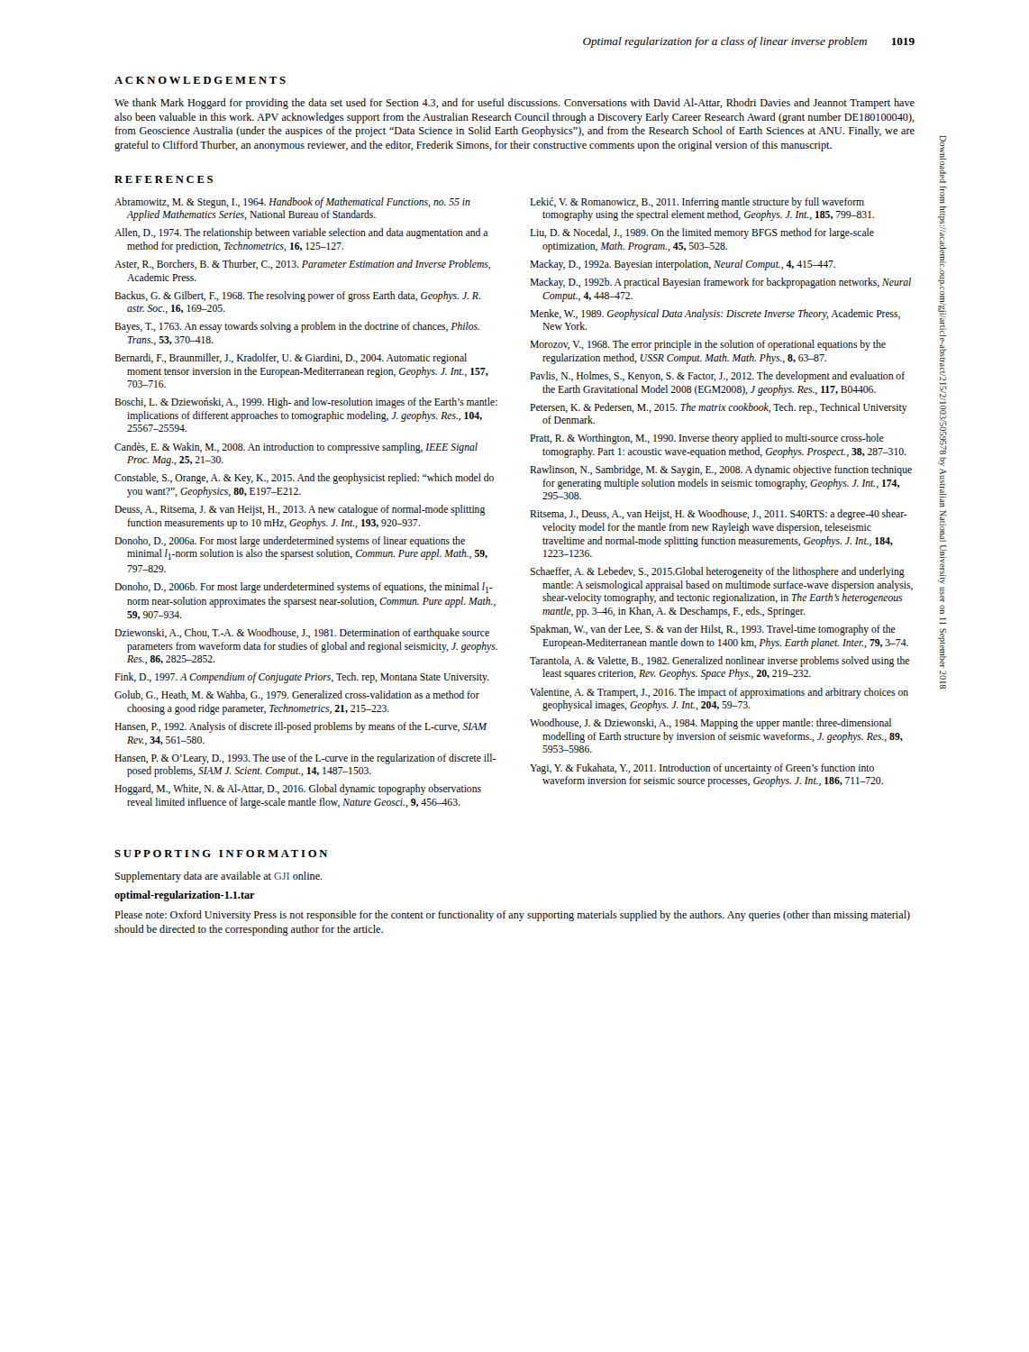Optimal regularization for a class of linear inverse problem
1019
Acknowledgements
We thank Mark Hoggard for providing the data set used for Section 4.3, and for useful discussions. Conversations with David Al-Attar, Rhodri Davies and Jeannot Trampert have also been valuable in this work. APV acknowledges support from the Australian Research Council through a Discovery Early Career Research Award (grant number DE180100040), from Geoscience Australia (under the auspices of the project “Data Science in Solid Earth Geophysics”), and from the Research School of Earth Sciences at ANU. Finally, we are grateful to Clifford Thurber, an anonymous reviewer, and the editor, Frederik Simons, for their constructive comments upon the original version of this manuscript.
References
Abramowitz, M. & Stegun, I., 1964. Handbook of Mathematical Functions, no. 55 in Applied Mathematics Series, National Bureau of Standards.
Allen, D., 1974. The relationship between variable selection and data augmentation and a method for prediction, Technometrics, 16, 125–127.
Aster, R., Borchers, B. & Thurber, C., 2013. Parameter Estimation and Inverse Problems, Academic Press.
Backus, G. & Gilbert, F., 1968. The resolving power of gross Earth data, Geophys. J. R. astr. Soc., 16, 169–205.
Bayes, T., 1763. An essay towards solving a problem in the doctrine of chances, Philos. Trans., 53, 370–418.
Bernardi, F., Braunmiller, J., Kradolfer, U. & Giardini, D., 2004. Automatic regional moment tensor inversion in the European-Mediterranean region, Geophys. J. Int., 157, 703–716.
Boschi, L. & Dziewoński, A., 1999. High- and low-resolution images of the Earth’s mantle: implications of different approaches to tomographic modeling, J. geophys. Res., 104, 25567–25594.
Candès, E. & Wakin, M., 2008. An introduction to compressive sampling, IEEE Signal Proc. Mag., 25, 21–30.
Constable, S., Orange, A. & Key, K., 2015. And the geophysicist replied: “which model do you want?”, Geophysics, 80, E197–E212.
Deuss, A., Ritsema, J. & van Heijst, H., 2013. A new catalogue of normal-mode splitting function measurements up to 10 mHz, Geophys. J. Int., 193, 920–937.
Donoho, D., 2006a. For most large underdetermined systems of linear equations the minimal l1-norm solution is also the sparsest solution, Commun. Pure appl. Math., 59, 797–829.
Donoho, D., 2006b. For most large underdetermined systems of equations, the minimal l1-norm near-solution approximates the sparsest near-solution, Commun. Pure appl. Math., 59, 907–934.
Dziewonski, A., Chou, T.-A. & Woodhouse, J., 1981. Determination of earthquake source parameters from waveform data for studies of global and regional seismicity, J. geophys. Res., 86, 2825–2852.
Fink, D., 1997. A Compendium of Conjugate Priors, Tech. rep, Montana State University.
Golub, G., Heath, M. & Wahba, G., 1979. Generalized cross-validation as a method for choosing a good ridge parameter, Technometrics, 21, 215–223.
Hansen, P., 1992. Analysis of discrete ill-posed problems by means of the L-curve, SIAM Rev., 34, 561–580.
Hansen, P. & O’Leary, D., 1993. The use of the L-curve in the regularization of discrete ill-posed problems, SIAM J. Scient. Comput., 14, 1487–1503.
Hoggard, M., White, N. & Al-Attar, D., 2016. Global dynamic topography observations reveal limited influence of large-scale mantle flow, Nature Geosci., 9, 456–463.
Lekić, V. & Romanowicz, B., 2011. Inferring mantle structure by full waveform tomography using the spectral element method, Geophys. J. Int., 185, 799–831.
Liu, D. & Nocedal, J., 1989. On the limited memory BFGS method for large-scale optimization, Math. Program., 45, 503–528.
Mackay, D., 1992a. Bayesian interpolation, Neural Comput., 4, 415–447.
Mackay, D., 1992b. A practical Bayesian framework for backpropagation networks, Neural Comput., 4, 448–472.
Menke, W., 1989. Geophysical Data Analysis: Discrete Inverse Theory, Academic Press, New York.
Morozov, V., 1968. The error principle in the solution of operational equations by the regularization method, USSR Comput. Math. Math. Phys., 8, 63–87.
Pavlis, N., Holmes, S., Kenyon, S. & Factor, J., 2012. The development and evaluation of the Earth Gravitational Model 2008 (EGM2008), J geophys. Res., 117, B04406.
Petersen, K. & Pedersen, M., 2015. The matrix cookbook, Tech. rep., Technical University of Denmark.
Pratt, R. & Worthington, M., 1990. Inverse theory applied to multi-source cross-hole tomography. Part 1: acoustic wave-equation method, Geophys. Prospect., 38, 287–310.
Rawlinson, N., Sambridge, M. & Saygin, E., 2008. A dynamic objective function technique for generating multiple solution models in seismic tomography, Geophys. J. Int., 174, 295–308.
Ritsema, J., Deuss, A., van Heijst, H. & Woodhouse, J., 2011. S40RTS: a degree-40 shear-velocity model for the mantle from new Rayleigh wave dispersion, teleseismic traveltime and normal-mode splitting function measurements, Geophys. J. Int., 184, 1223–1236.
Schaeffer, A. & Lebedev, S., 2015.Global heterogeneity of the lithosphere and underlying mantle: A seismological appraisal based on multimode surface-wave dispersion analysis, shear-velocity tomography, and tectonic regionalization, in The Earth’s heterogeneous mantle, pp. 3–46, in Khan, A. & Deschamps, F., eds., Springer.
Spakman, W., van der Lee, S. & van der Hilst, R., 1993. Travel-time tomography of the European-Mediterranean mantle down to 1400 km, Phys. Earth planet. Inter., 79, 3–74.
Tarantola, A. & Valette, B., 1982. Generalized nonlinear inverse problems solved using the least squares criterion, Rev. Geophys. Space Phys., 20, 219–232.
Valentine, A. & Trampert, J., 2016. The impact of approximations and arbitrary choices on geophysical images, Geophys. J. Int., 204, 59–73.
Woodhouse, J. & Dziewonski, A., 1984. Mapping the upper mantle: three-dimensional modelling of Earth structure by inversion of seismic waveforms., J. geophys. Res., 89, 5953–5986.
Yagi, Y. & Fukahata, Y., 2011. Introduction of uncertainty of Green’s function into waveform inversion for seismic source processes, Geophys. J. Int., 186, 711–720.
Supporting Information
Supplementary data are available at GJI online.
optimal-regularization-1.1.tar
Please note: Oxford University Press is not responsible for the content or functionality of any supporting materials supplied by the authors. Any queries (other than missing material) should be directed to the corresponding author for the article.
Downloaded from https://academic.oup.com/gji/article-abstract/215/2/1003/5059578 by Australian National University user on 11 September 2018